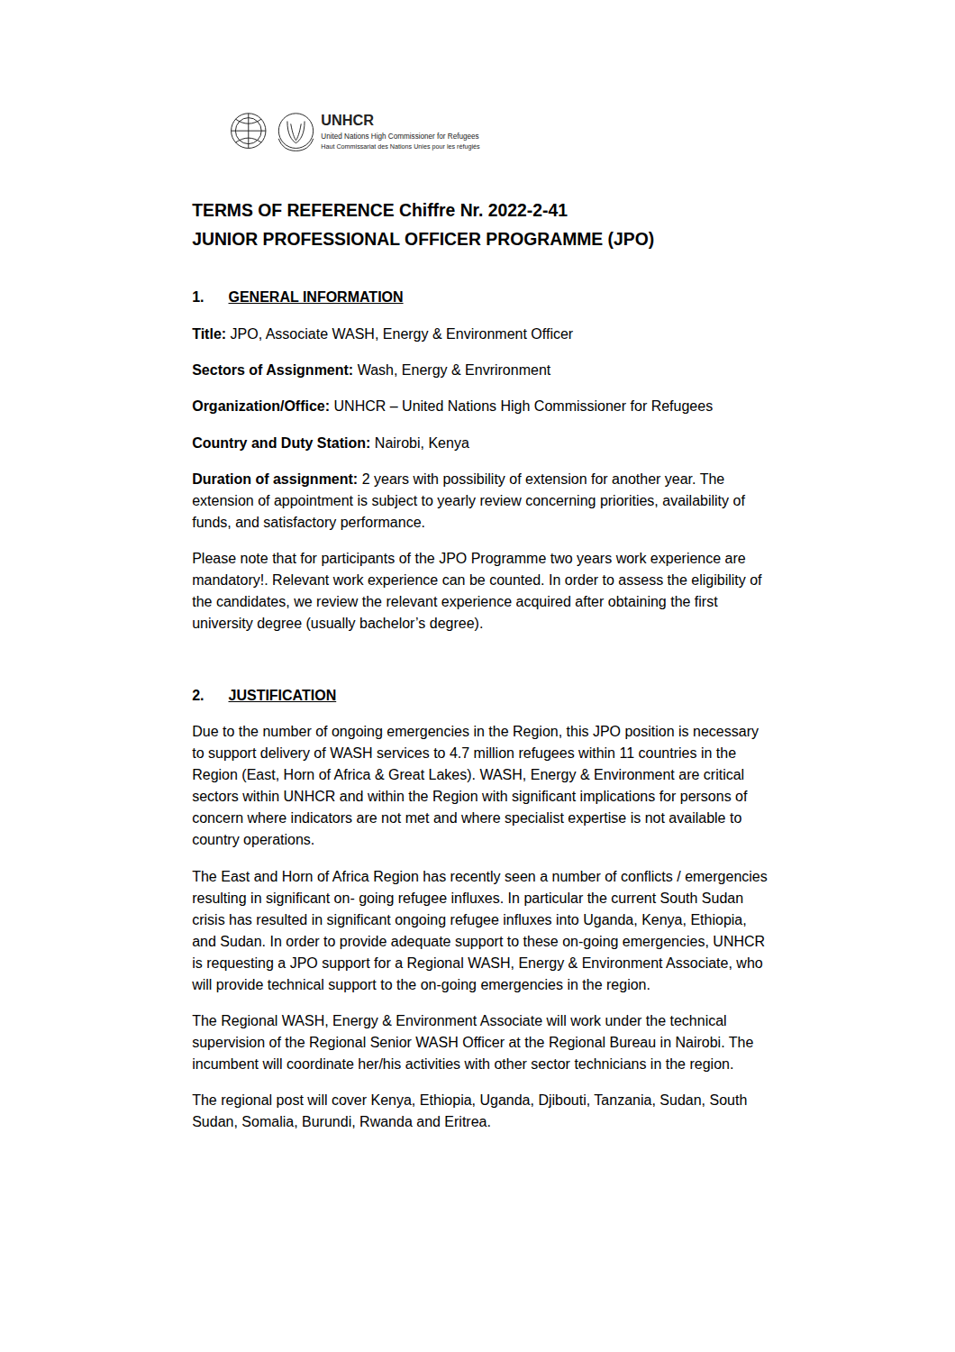TERMS OF REFERENCE Chiffre Nr. 2022-2-41
JUNIOR PROFESSIONAL OFFICER PROGRAMME (JPO)
1. GENERAL INFORMATION
Title: JPO, Associate WASH, Energy & Environment Officer
Sectors of Assignment: Wash, Energy & Envrironment
Organization/Office: UNHCR – United Nations High Commissioner for Refugees
Country and Duty Station: Nairobi, Kenya
Duration of assignment: 2 years with possibility of extension for another year. The extension of appointment is subject to yearly review concerning priorities, availability of funds, and satisfactory performance.
Please note that for participants of the JPO Programme two years work experience are mandatory!. Relevant work experience can be counted. In order to assess the eligibility of the candidates, we review the relevant experience acquired after obtaining the first university degree (usually bachelor’s degree).
2. JUSTIFICATION
Due to the number of ongoing emergencies in the Region, this JPO position is necessary to support delivery of WASH services to 4.7 million refugees within 11 countries in the Region (East, Horn of Africa & Great Lakes). WASH, Energy & Environment are critical sectors within UNHCR and within the Region with significant implications for persons of concern where indicators are not met and where specialist expertise is not available to country operations.
The East and Horn of Africa Region has recently seen a number of conflicts / emergencies resulting in significant on- going refugee influxes. In particular the current South Sudan crisis has resulted in significant ongoing refugee influxes into Uganda, Kenya, Ethiopia, and Sudan. In order to provide adequate support to these on-going emergencies, UNHCR is requesting a JPO support for a Regional WASH, Energy & Environment Associate, who will provide technical support to the on-going emergencies in the region.
The Regional WASH, Energy & Environment Associate will work under the technical supervision of the Regional Senior WASH Officer at the Regional Bureau in Nairobi. The incumbent will coordinate her/his activities with other sector technicians in the region.
The regional post will cover Kenya, Ethiopia, Uganda, Djibouti, Tanzania, Sudan, South Sudan, Somalia, Burundi, Rwanda and Eritrea.